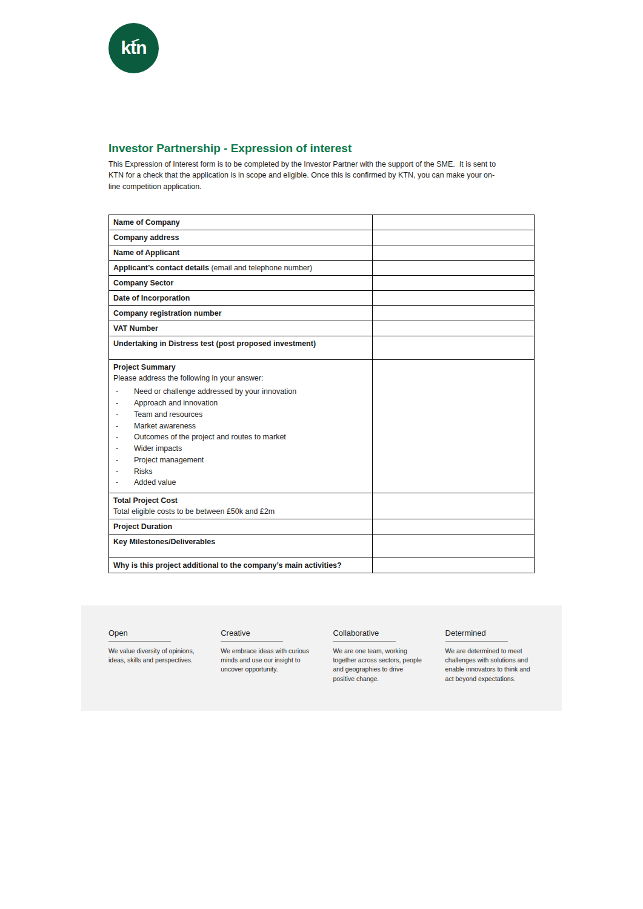ktn
Investor Partnership - Expression of interest
This Expression of Interest form is to be completed by the Investor Partner with the support of the SME. It is sent to KTN for a check that the application is in scope and eligible. Once this is confirmed by KTN, you can make your on-line competition application.
| Name of Company | |
| Company address | |
| Name of Applicant | |
| Applicant’s contact details (email and telephone number) | |
| Company Sector | |
| Date of Incorporation | |
| Company registration number | |
| VAT Number | |
| Undertaking in Distress test (post proposed investment) | |
| Project Summary Please address the following in your answer: Need or challenge addressed by your innovation Approach and innovation Team and resources Market awareness Outcomes of the project and routes to market Wider impacts Project management Risks Added value | |
| Total Project Cost Total eligible costs to be between £50k and £2m | |
| Project Duration | |
| Key Milestones/Deliverables | |
| Why is this project additional to the company’s main activities? | |
Open
We value diversity of opinions, ideas, skills and perspectives.
Creative
We embrace ideas with curious minds and use our insight to uncover opportunity.
Collaborative
We are one team, working together across sectors, people and geographies to drive positive change.
Determined
We are determined to meet challenges with solutions and enable innovators to think and act beyond expectations.